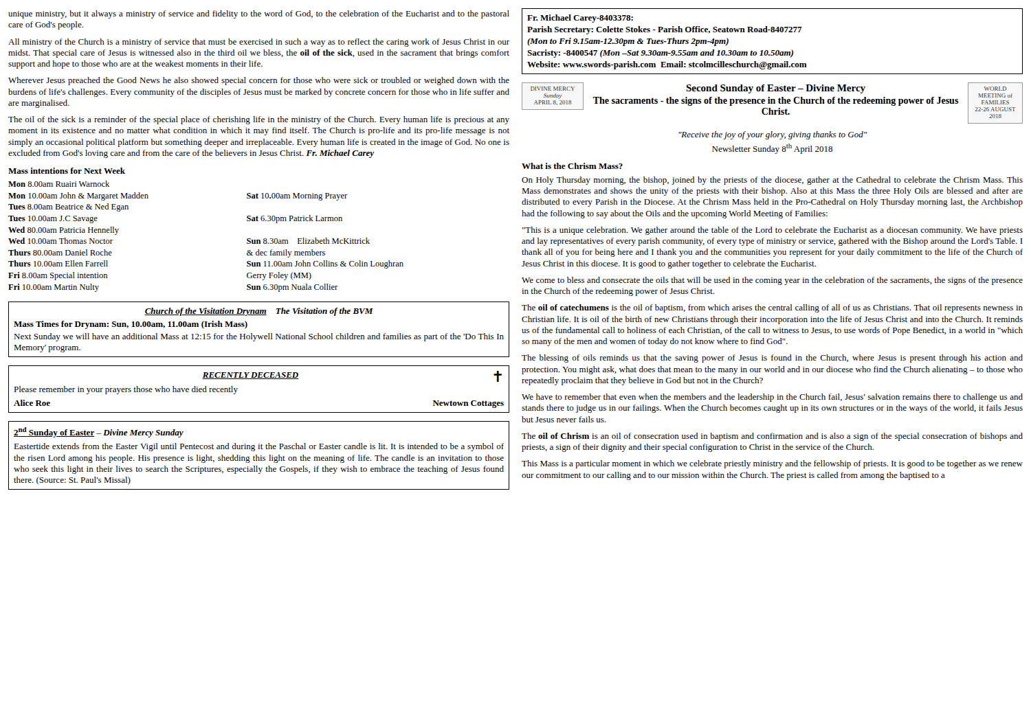unique ministry, but it always a ministry of service and fidelity to the word of God, to the celebration of the Eucharist and to the pastoral care of God's people.
All ministry of the Church is a ministry of service that must be exercised in such a way as to reflect the caring work of Jesus Christ in our midst. That special care of Jesus is witnessed also in the third oil we bless, the oil of the sick, used in the sacrament that brings comfort support and hope to those who are at the weakest moments in their life.
Wherever Jesus preached the Good News he also showed special concern for those who were sick or troubled or weighed down with the burdens of life's challenges. Every community of the disciples of Jesus must be marked by concrete concern for those who in life suffer and are marginalised.
The oil of the sick is a reminder of the special place of cherishing life in the ministry of the Church. Every human life is precious at any moment in its existence and no matter what condition in which it may find itself. The Church is pro-life and its pro-life message is not simply an occasional political platform but something deeper and irreplaceable. Every human life is created in the image of God. No one is excluded from God's loving care and from the care of the believers in Jesus Christ. Fr. Michael Carey
Mass intentions for Next Week
| Mon 8.00am Ruairi Warnock | |
| Mon 10.00am John & Margaret Madden | Sat 10 . 00am Morning Prayer |
| Tues 8.00am Beatrice & Ned Egan | |
| Tues 10.00am J.C Savage | Sat 6.30pm Patrick Larmon |
| Wed 80.00am Patricia Hennelly | |
| Wed 10.00am Thomas Noctor | Sun 8.30am Elizabeth McKittrick |
| Thurs 80.00am Daniel Roche | & dec family members |
| Thurs 10.00am Ellen Farrell | Sun 11.00am John Collins & Colin Loughran |
| Fri 8.00am Special intention | Gerry Foley (MM) |
| Fri 10.00am Martin Nulty | Sun 6.30pm Nuala Collier |
Church of the Visitation Drynam The Visitation of the BVM
Mass Times for Drynam: Sun, 10.00am, 11.00am (Irish Mass)
Next Sunday we will have an additional Mass at 12:15 for the Holywell National School children and families as part of the 'Do This In Memory' program.
✝
RECENTLY DECEASED
Please remember in your prayers those who have died recently
Alice Roe Newtown Cottages
2nd Sunday of Easter – Divine Mercy Sunday
Eastertide extends from the Easter Vigil until Pentecost and during it the Paschal or Easter candle is lit. It is intended to be a symbol of the risen Lord among his people. His presence is light, shedding this light on the meaning of life. The candle is an invitation to those who seek this light in their lives to search the Scriptures, especially the Gospels, if they wish to embrace the teaching of Jesus found there. (Source: St. Paul's Missal)
Fr. Michael Carey-8403378:
Parish Secretary: Colette Stokes - Parish Office, Seatown Road-8407277
(Mon to Fri 9.15am-12.30pm & Tues-Thurs 2pm-4pm)
Sacristy: -8400547 (Mon –Sat 9.30am-9.55am and 10.30am to 10.50am)
Website: www.swords-parish.com Email: stcolmcilleschurch@gmail.com
DIVINE MERCY
Sunday
APRIL 8, 2018
Second Sunday of Easter – Divine Mercy
The sacraments - the signs of the presence in the Church of the redeeming power of Jesus Christ.
WORLD MEETING of FAMILIES
22-26 AUGUST 2018
"Receive the joy of your glory, giving thanks to God"
Newsletter Sunday 8th April 2018
What is the Chrism Mass?
On Holy Thursday morning, the bishop, joined by the priests of the diocese, gather at the Cathedral to celebrate the Chrism Mass. This Mass demonstrates and shows the unity of the priests with their bishop. Also at this Mass the three Holy Oils are blessed and after are distributed to every Parish in the Diocese. At the Chrism Mass held in the Pro-Cathedral on Holy Thursday morning last, the Archbishop had the following to say about the Oils and the upcoming World Meeting of Families:
"This is a unique celebration. We gather around the table of the Lord to celebrate the Eucharist as a diocesan community. We have priests and lay representatives of every parish community, of every type of ministry or service, gathered with the Bishop around the Lord's Table. I thank all of you for being here and I thank you and the communities you represent for your daily commitment to the life of the Church of Jesus Christ in this diocese. It is good to gather together to celebrate the Eucharist.
We come to bless and consecrate the oils that will be used in the coming year in the celebration of the sacraments, the signs of the presence in the Church of the redeeming power of Jesus Christ.
The oil of catechumens is the oil of baptism, from which arises the central calling of all of us as Christians. That oil represents newness in Christian life. It is oil of the birth of new Christians through their incorporation into the life of Jesus Christ and into the Church. It reminds us of the fundamental call to holiness of each Christian, of the call to witness to Jesus, to use words of Pope Benedict, in a world in "which so many of the men and women of today do not know where to find God".
The blessing of oils reminds us that the saving power of Jesus is found in the Church, where Jesus is present through his action and protection. You might ask, what does that mean to the many in our world and in our diocese who find the Church alienating – to those who repeatedly proclaim that they believe in God but not in the Church?
We have to remember that even when the members and the leadership in the Church fail, Jesus' salvation remains there to challenge us and stands there to judge us in our failings. When the Church becomes caught up in its own structures or in the ways of the world, it fails Jesus but Jesus never fails us.
The oil of Chrism is an oil of consecration used in baptism and confirmation and is also a sign of the special consecration of bishops and priests, a sign of their dignity and their special configuration to Christ in the service of the Church.
This Mass is a particular moment in which we celebrate priestly ministry and the fellowship of priests. It is good to be together as we renew our commitment to our calling and to our mission within the Church. The priest is called from among the baptised to a